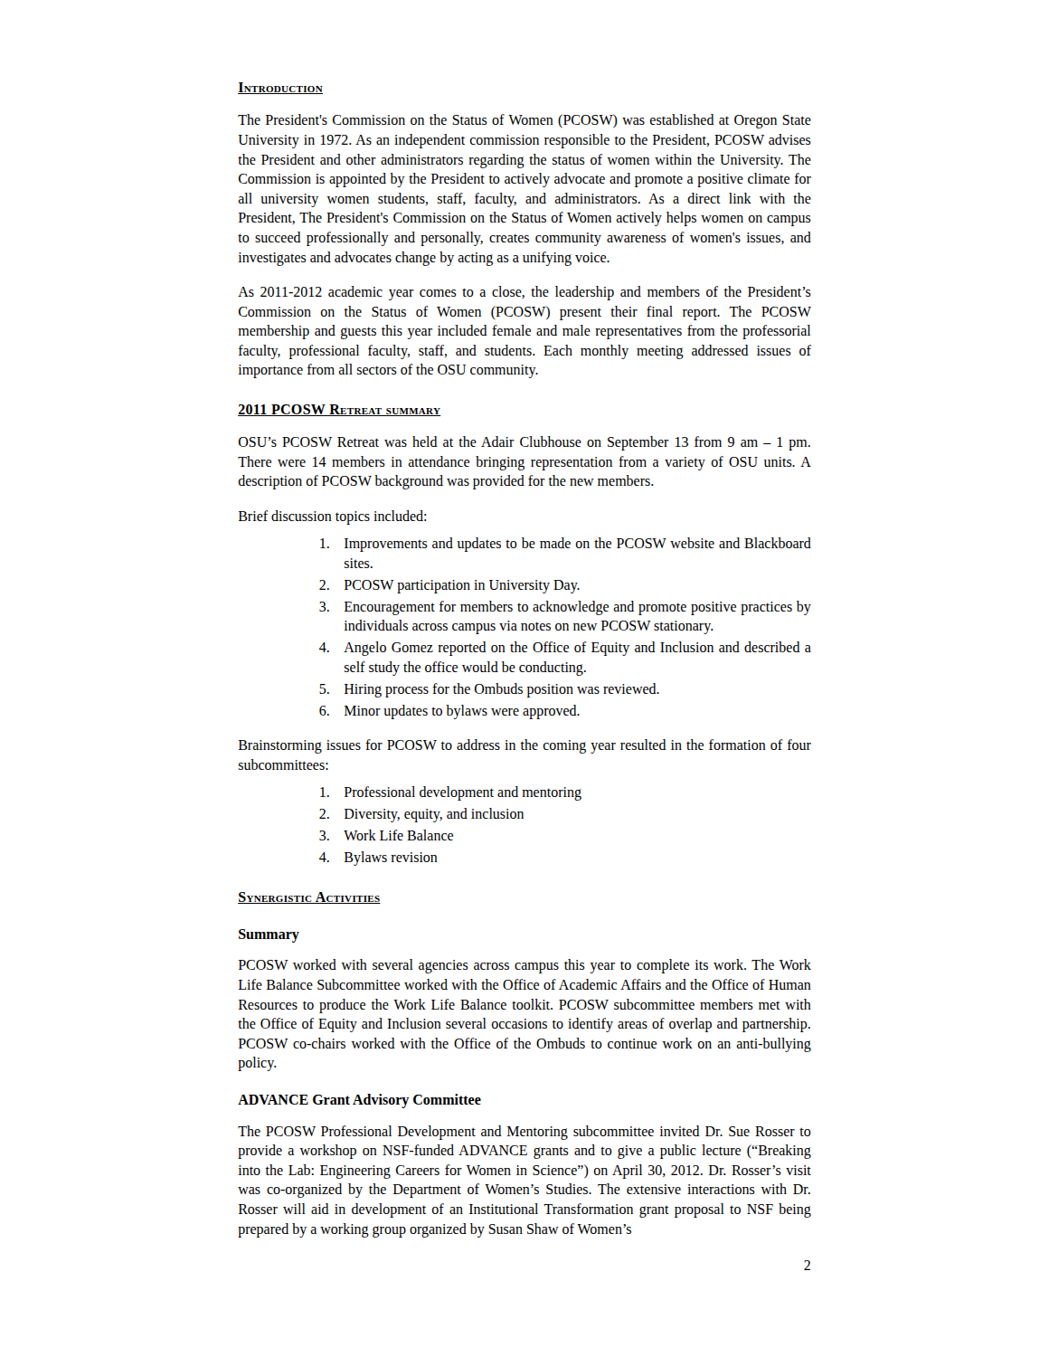Introduction
The President's Commission on the Status of Women (PCOSW) was established at Oregon State University in 1972. As an independent commission responsible to the President, PCOSW advises the President and other administrators regarding the status of women within the University. The Commission is appointed by the President to actively advocate and promote a positive climate for all university women students, staff, faculty, and administrators. As a direct link with the President, The President's Commission on the Status of Women actively helps women on campus to succeed professionally and personally, creates community awareness of women's issues, and investigates and advocates change by acting as a unifying voice.
As 2011-2012 academic year comes to a close, the leadership and members of the President’s Commission on the Status of Women (PCOSW) present their final report. The PCOSW membership and guests this year included female and male representatives from the professorial faculty, professional faculty, staff, and students. Each monthly meeting addressed issues of importance from all sectors of the OSU community.
2011 PCOSW Retreat summary
OSU’s PCOSW Retreat was held at the Adair Clubhouse on September 13 from 9 am – 1 pm. There were 14 members in attendance bringing representation from a variety of OSU units. A description of PCOSW background was provided for the new members.
Brief discussion topics included:
Improvements and updates to be made on the PCOSW website and Blackboard sites.
PCOSW participation in University Day.
Encouragement for members to acknowledge and promote positive practices by individuals across campus via notes on new PCOSW stationary.
Angelo Gomez reported on the Office of Equity and Inclusion and described a self study the office would be conducting.
Hiring process for the Ombuds position was reviewed.
Minor updates to bylaws were approved.
Brainstorming issues for PCOSW to address in the coming year resulted in the formation of four subcommittees:
Professional development and mentoring
Diversity, equity, and inclusion
Work Life Balance
Bylaws revision
Synergistic Activities
Summary
PCOSW worked with several agencies across campus this year to complete its work. The Work Life Balance Subcommittee worked with the Office of Academic Affairs and the Office of Human Resources to produce the Work Life Balance toolkit. PCOSW subcommittee members met with the Office of Equity and Inclusion several occasions to identify areas of overlap and partnership. PCOSW co-chairs worked with the Office of the Ombuds to continue work on an anti-bullying policy.
ADVANCE Grant Advisory Committee
The PCOSW Professional Development and Mentoring subcommittee invited Dr. Sue Rosser to provide a workshop on NSF-funded ADVANCE grants and to give a public lecture (“Breaking into the Lab: Engineering Careers for Women in Science”) on April 30, 2012. Dr. Rosser’s visit was co-organized by the Department of Women’s Studies. The extensive interactions with Dr. Rosser will aid in development of an Institutional Transformation grant proposal to NSF being prepared by a working group organized by Susan Shaw of Women’s
2